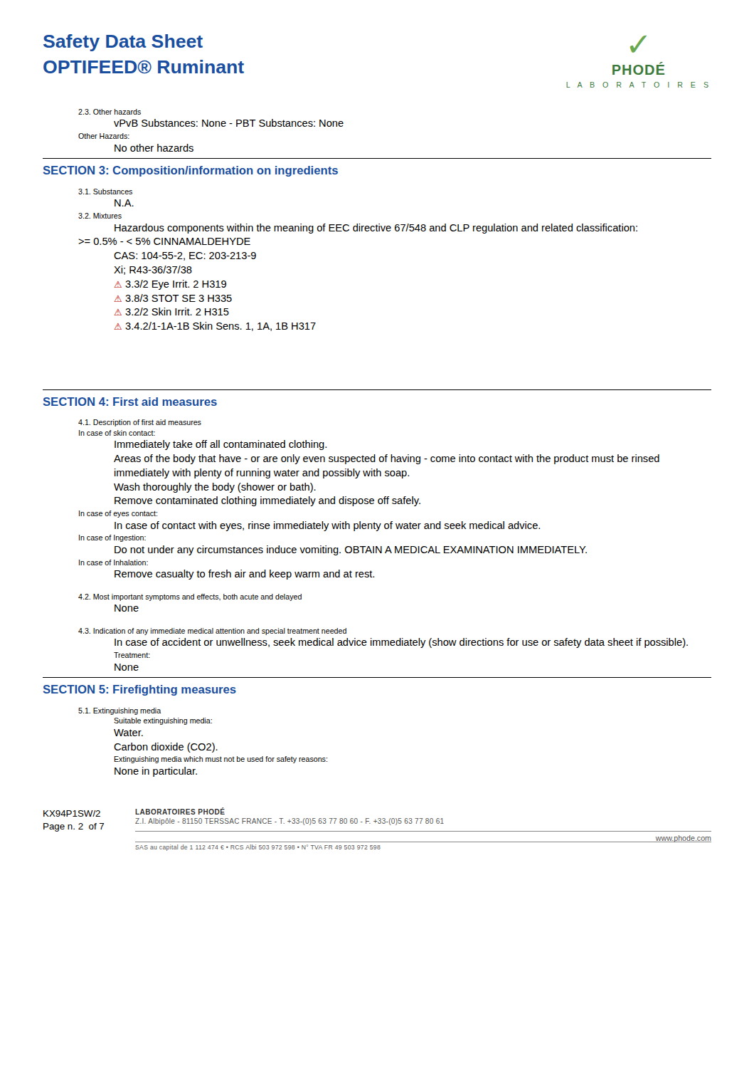Safety Data SheetOPTIFEED® Ruminant
✓
PHODÉ
L A B O R A T O I R E S
2.3. Other hazards
vPvB Substances: None - PBT Substances: None
Other Hazards:
No other hazards
SECTION 3: Composition/information on ingredients
3.1. Substances
N.A.
3.2. Mixtures
Hazardous components within the meaning of EEC directive 67/548 and CLP regulation and related classification:
>= 0.5% - < 5% CINNAMALDEHYDE
CAS: 104-55-2, EC: 203-213-9
Xi; R43-36/37/38
⚠ 3.3/2 Eye Irrit. 2 H319
⚠ 3.8/3 STOT SE 3 H335
⚠ 3.2/2 Skin Irrit. 2 H315
⚠ 3.4.2/1-1A-1B Skin Sens. 1, 1A, 1B H317
SECTION 4: First aid measures
4.1. Description of first aid measures
In case of skin contact:
Immediately take off all contaminated clothing.
Areas of the body that have - or are only even suspected of having - come into contact with the product must be rinsed immediately with plenty of running water and possibly with soap.
Wash thoroughly the body (shower or bath).
Remove contaminated clothing immediately and dispose off safely.
In case of eyes contact:
In case of contact with eyes, rinse immediately with plenty of water and seek medical advice.
In case of Ingestion:
Do not under any circumstances induce vomiting. OBTAIN A MEDICAL EXAMINATION IMMEDIATELY.
In case of Inhalation:
Remove casualty to fresh air and keep warm and at rest.
4.2. Most important symptoms and effects, both acute and delayed
None
4.3. Indication of any immediate medical attention and special treatment needed
In case of accident or unwellness, seek medical advice immediately (show directions for use or safety data sheet if possible).
Treatment:
None
SECTION 5: Firefighting measures
5.1. Extinguishing media
Suitable extinguishing media:
Water.
Carbon dioxide (CO2).
Extinguishing media which must not be used for safety reasons:
None in particular.
KX94P1SW/2
Page n. 2 of 7
LABORATOIRES PHODÉ
Z.I. Albipôle - 81150 TERSSAC FRANCE - T. +33-(0)5 63 77 80 60 - F. +33-(0)5 63 77 80 61
www.phode.com
SAS au capital de 1 112 474 € • RCS Albi 503 972 598 • N° TVA FR 49 503 972 598